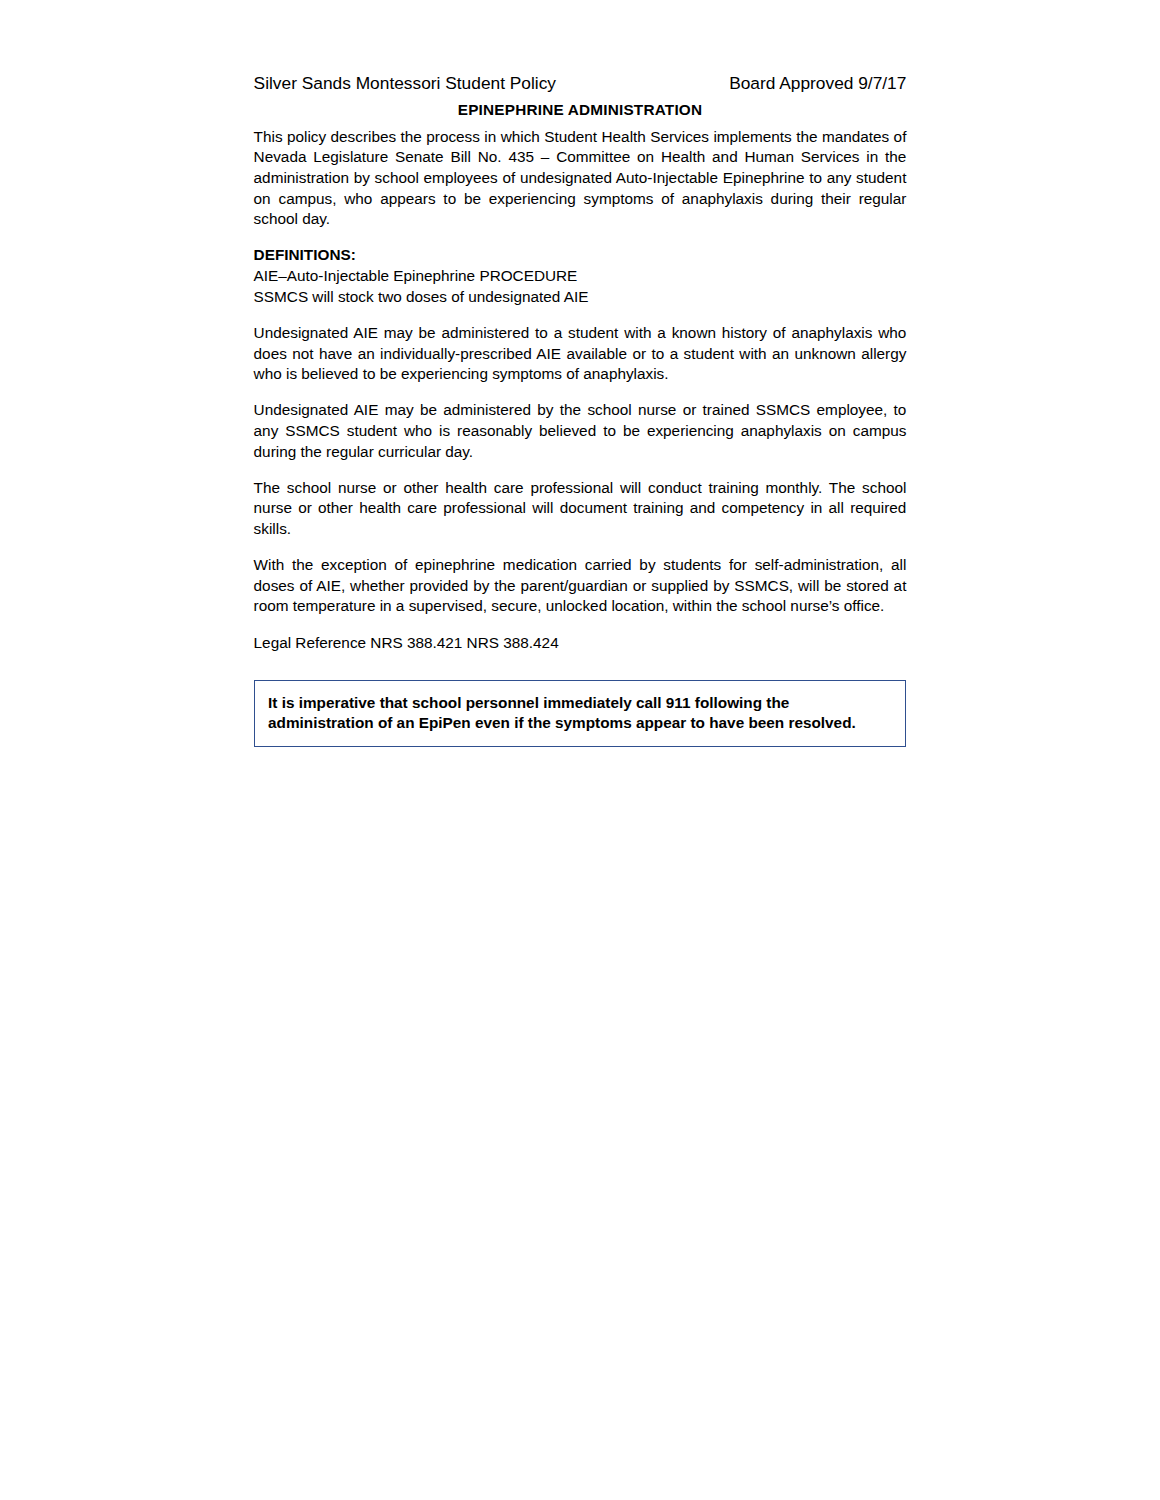Silver Sands Montessori Student Policy Board Approved 9/7/17
EPINEPHRINE ADMINISTRATION
This policy describes the process in which Student Health Services implements the mandates of Nevada Legislature Senate Bill No. 435 – Committee on Health and Human Services in the administration by school employees of undesignated Auto-Injectable Epinephrine to any student on campus, who appears to be experiencing symptoms of anaphylaxis during their regular school day.
DEFINITIONS:
AIE–Auto-Injectable Epinephrine PROCEDURE
SSMCS will stock two doses of undesignated AIE
Undesignated AIE may be administered to a student with a known history of anaphylaxis who does not have an individually-prescribed AIE available or to a student with an unknown allergy who is believed to be experiencing symptoms of anaphylaxis.
Undesignated AIE may be administered by the school nurse or trained SSMCS employee, to any SSMCS student who is reasonably believed to be experiencing anaphylaxis on campus during the regular curricular day.
The school nurse or other health care professional will conduct training monthly. The school nurse or other health care professional will document training and competency in all required skills.
With the exception of epinephrine medication carried by students for self-administration, all doses of AIE, whether provided by the parent/guardian or supplied by SSMCS, will be stored at room temperature in a supervised, secure, unlocked location, within the school nurse’s office.
Legal Reference NRS 388.421 NRS 388.424
It is imperative that school personnel immediately call 911 following the administration of an EpiPen even if the symptoms appear to have been resolved.